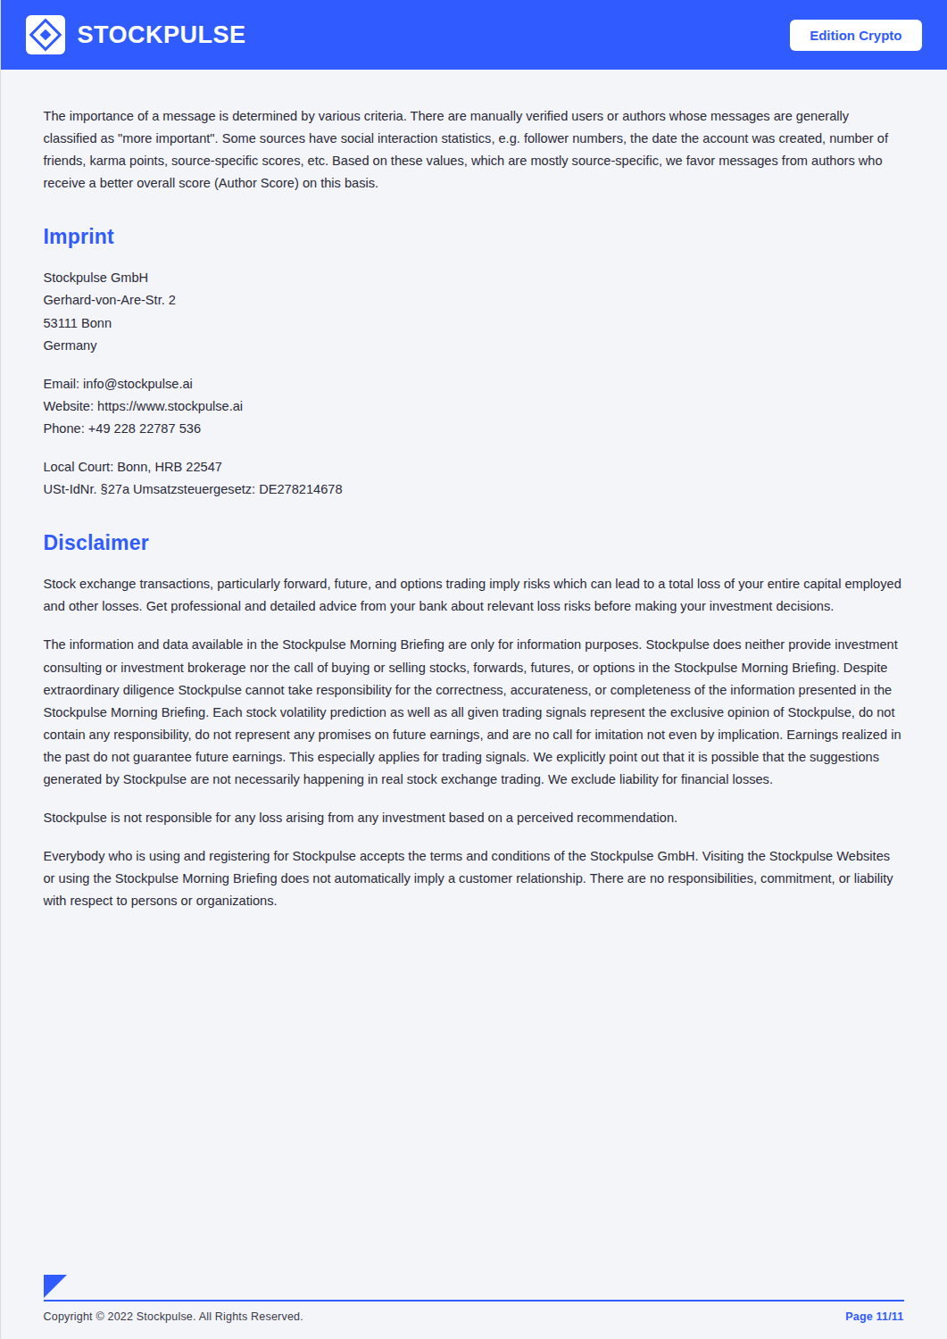STOCKPULSE
Edition Crypto
The importance of a message is determined by various criteria. There are manually verified users or authors whose messages are generally classified as "more important". Some sources have social interaction statistics, e.g. follower numbers, the date the account was created, number of friends, karma points, source-specific scores, etc. Based on these values, which are mostly source-specific, we favor messages from authors who receive a better overall score (Author Score) on this basis.
Imprint
Stockpulse GmbH
Gerhard-von-Are-Str. 2
53111 Bonn
Germany
Email: info@stockpulse.ai
Website: https://www.stockpulse.ai
Phone: +49 228 22787 536
Local Court: Bonn, HRB 22547
USt-IdNr. §27a Umsatzsteuergesetz: DE278214678
Disclaimer
Stock exchange transactions, particularly forward, future, and options trading imply risks which can lead to a total loss of your entire capital employed and other losses. Get professional and detailed advice from your bank about relevant loss risks before making your investment decisions.
The information and data available in the Stockpulse Morning Briefing are only for information purposes. Stockpulse does neither provide investment consulting or investment brokerage nor the call of buying or selling stocks, forwards, futures, or options in the Stockpulse Morning Briefing. Despite extraordinary diligence Stockpulse cannot take responsibility for the correctness, accurateness, or completeness of the information presented in the Stockpulse Morning Briefing. Each stock volatility prediction as well as all given trading signals represent the exclusive opinion of Stockpulse, do not contain any responsibility, do not represent any promises on future earnings, and are no call for imitation not even by implication. Earnings realized in the past do not guarantee future earnings. This especially applies for trading signals. We explicitly point out that it is possible that the suggestions generated by Stockpulse are not necessarily happening in real stock exchange trading. We exclude liability for financial losses.
Stockpulse is not responsible for any loss arising from any investment based on a perceived recommendation.
Everybody who is using and registering for Stockpulse accepts the terms and conditions of the Stockpulse GmbH. Visiting the Stockpulse Websites or using the Stockpulse Morning Briefing does not automatically imply a customer relationship. There are no responsibilities, commitment, or liability with respect to persons or organizations.
Copyright © 2022 Stockpulse. All Rights Reserved.
Page 11/11